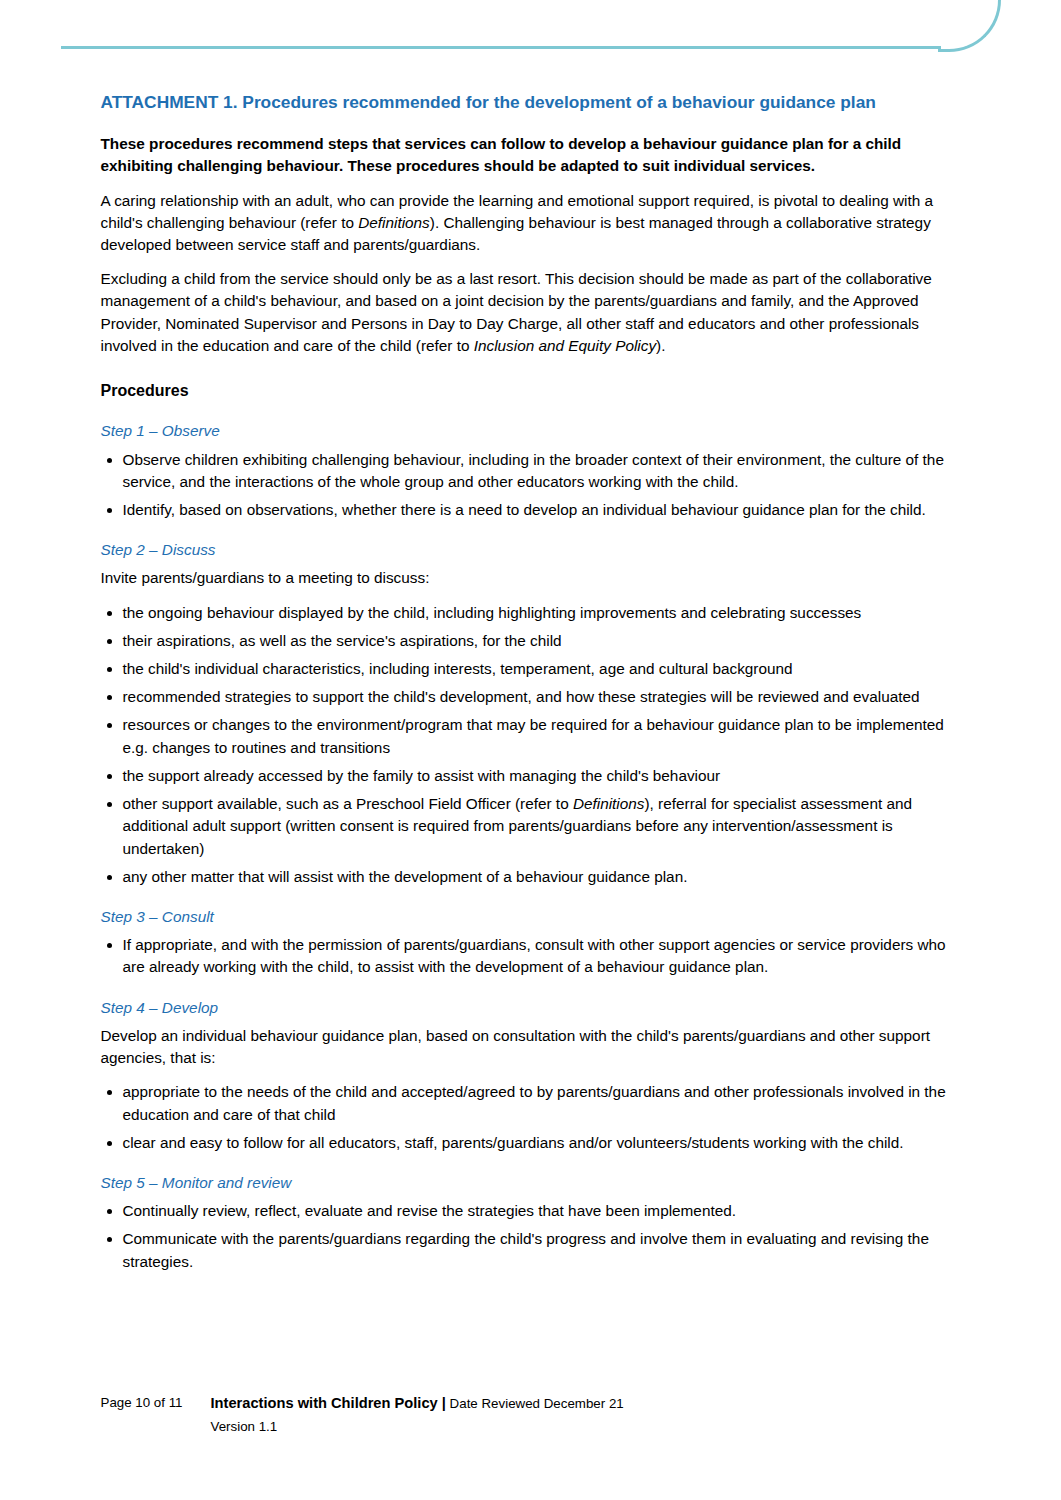ATTACHMENT 1. Procedures recommended for the development of a behaviour guidance plan
These procedures recommend steps that services can follow to develop a behaviour guidance plan for a child exhibiting challenging behaviour. These procedures should be adapted to suit individual services.
A caring relationship with an adult, who can provide the learning and emotional support required, is pivotal to dealing with a child's challenging behaviour (refer to Definitions). Challenging behaviour is best managed through a collaborative strategy developed between service staff and parents/guardians.
Excluding a child from the service should only be as a last resort. This decision should be made as part of the collaborative management of a child's behaviour, and based on a joint decision by the parents/guardians and family, and the Approved Provider, Nominated Supervisor and Persons in Day to Day Charge, all other staff and educators and other professionals involved in the education and care of the child (refer to Inclusion and Equity Policy).
Procedures
Step 1 – Observe
Observe children exhibiting challenging behaviour, including in the broader context of their environment, the culture of the service, and the interactions of the whole group and other educators working with the child.
Identify, based on observations, whether there is a need to develop an individual behaviour guidance plan for the child.
Step 2 – Discuss
Invite parents/guardians to a meeting to discuss:
the ongoing behaviour displayed by the child, including highlighting improvements and celebrating successes
their aspirations, as well as the service's aspirations, for the child
the child's individual characteristics, including interests, temperament, age and cultural background
recommended strategies to support the child's development, and how these strategies will be reviewed and evaluated
resources or changes to the environment/program that may be required for a behaviour guidance plan to be implemented e.g. changes to routines and transitions
the support already accessed by the family to assist with managing the child's behaviour
other support available, such as a Preschool Field Officer (refer to Definitions), referral for specialist assessment and additional adult support (written consent is required from parents/guardians before any intervention/assessment is undertaken)
any other matter that will assist with the development of a behaviour guidance plan.
Step 3 – Consult
If appropriate, and with the permission of parents/guardians, consult with other support agencies or service providers who are already working with the child, to assist with the development of a behaviour guidance plan.
Step 4 – Develop
Develop an individual behaviour guidance plan, based on consultation with the child's parents/guardians and other support agencies, that is:
appropriate to the needs of the child and accepted/agreed to by parents/guardians and other professionals involved in the education and care of that child
clear and easy to follow for all educators, staff, parents/guardians and/or volunteers/students working with the child.
Step 5 – Monitor and review
Continually review, reflect, evaluate and revise the strategies that have been implemented.
Communicate with the parents/guardians regarding the child's progress and involve them in evaluating and revising the strategies.
Page 10 of 11
Interactions with Children Policy | Date Reviewed December 21 Version 1.1